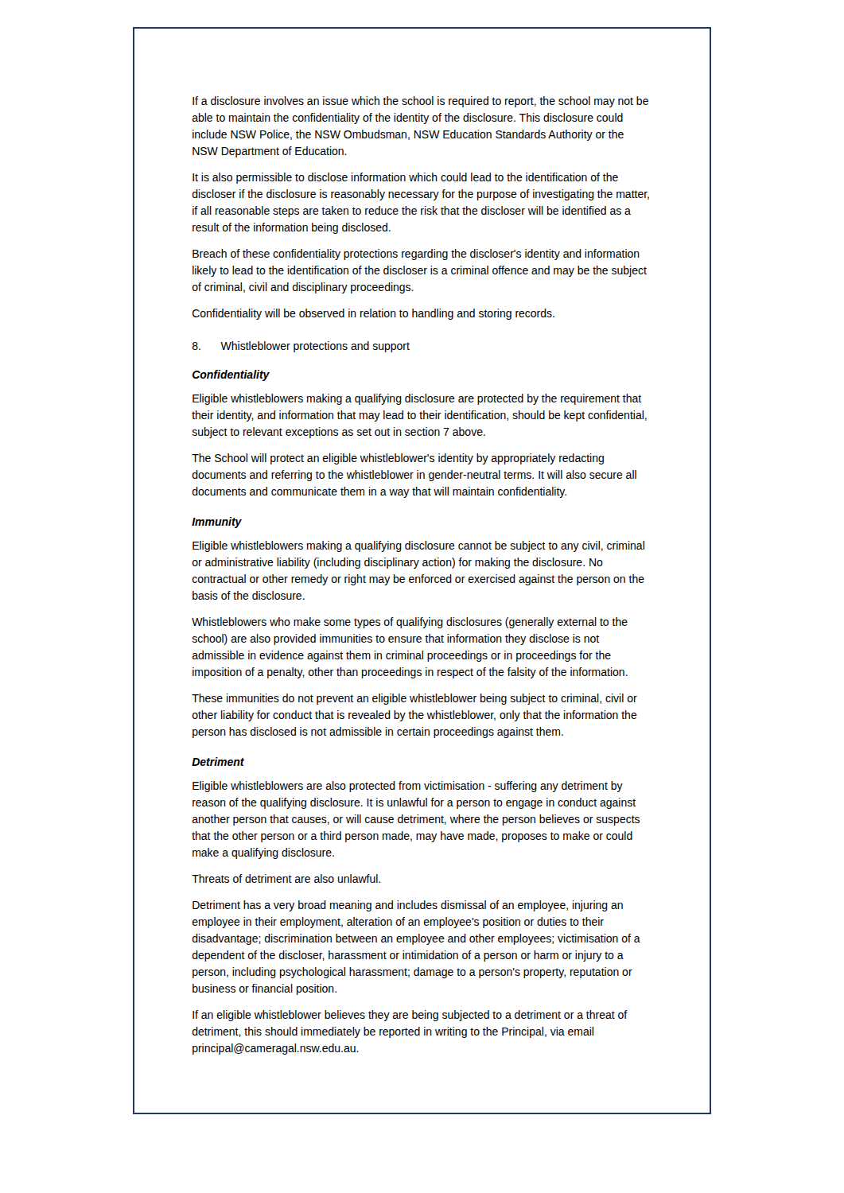If a disclosure involves an issue which the school is required to report, the school may not be able to maintain the confidentiality of the identity of the disclosure. This disclosure could include NSW Police, the NSW Ombudsman, NSW Education Standards Authority or the NSW Department of Education.
It is also permissible to disclose information which could lead to the identification of the discloser if the disclosure is reasonably necessary for the purpose of investigating the matter, if all reasonable steps are taken to reduce the risk that the discloser will be identified as a result of the information being disclosed.
Breach of these confidentiality protections regarding the discloser's identity and information likely to lead to the identification of the discloser is a criminal offence and may be the subject of criminal, civil and disciplinary proceedings.
Confidentiality will be observed in relation to handling and storing records.
8. Whistleblower protections and support
Confidentiality
Eligible whistleblowers making a qualifying disclosure are protected by the requirement that their identity, and information that may lead to their identification, should be kept confidential, subject to relevant exceptions as set out in section 7 above.
The School will protect an eligible whistleblower's identity by appropriately redacting documents and referring to the whistleblower in gender-neutral terms. It will also secure all documents and communicate them in a way that will maintain confidentiality.
Immunity
Eligible whistleblowers making a qualifying disclosure cannot be subject to any civil, criminal or administrative liability (including disciplinary action) for making the disclosure. No contractual or other remedy or right may be enforced or exercised against the person on the basis of the disclosure.
Whistleblowers who make some types of qualifying disclosures (generally external to the school) are also provided immunities to ensure that information they disclose is not admissible in evidence against them in criminal proceedings or in proceedings for the imposition of a penalty, other than proceedings in respect of the falsity of the information.
These immunities do not prevent an eligible whistleblower being subject to criminal, civil or other liability for conduct that is revealed by the whistleblower, only that the information the person has disclosed is not admissible in certain proceedings against them.
Detriment
Eligible whistleblowers are also protected from victimisation - suffering any detriment by reason of the qualifying disclosure. It is unlawful for a person to engage in conduct against another person that causes, or will cause detriment, where the person believes or suspects that the other person or a third person made, may have made, proposes to make or could make a qualifying disclosure.
Threats of detriment are also unlawful.
Detriment has a very broad meaning and includes dismissal of an employee, injuring an employee in their employment, alteration of an employee's position or duties to their disadvantage; discrimination between an employee and other employees; victimisation of a dependent of the discloser, harassment or intimidation of a person or harm or injury to a person, including psychological harassment; damage to a person's property, reputation or business or financial position.
If an eligible whistleblower believes they are being subjected to a detriment or a threat of detriment, this should immediately be reported in writing to the Principal, via email principal@cameragal.nsw.edu.au.